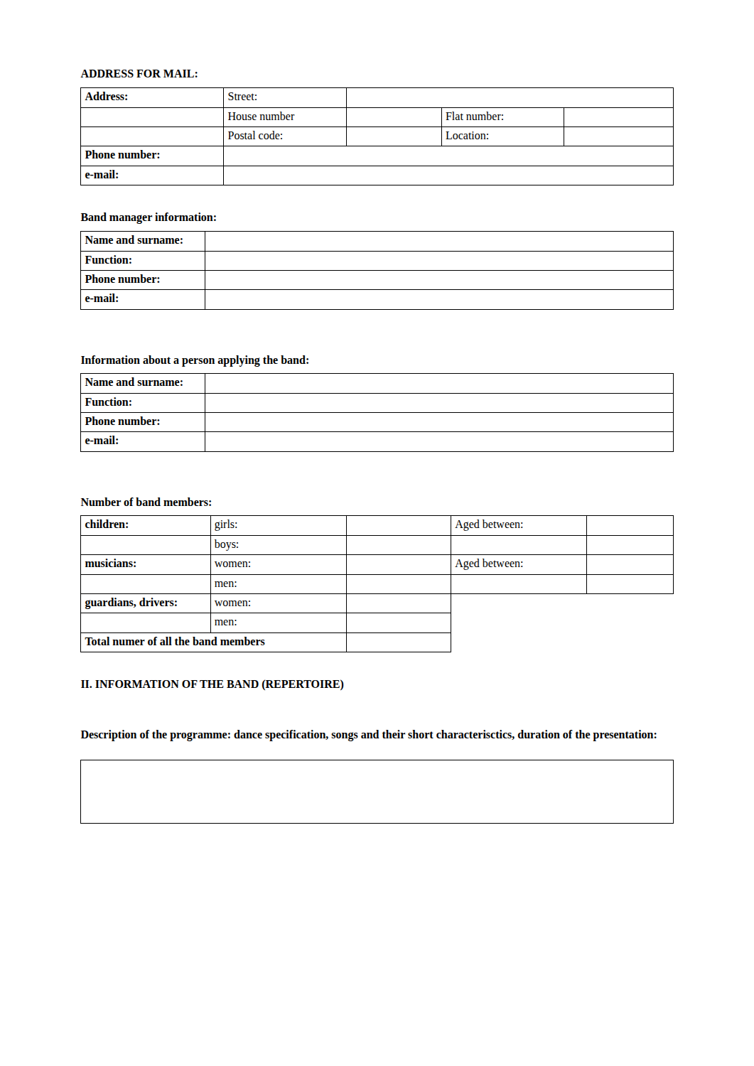ADDRESS FOR MAIL:
| Address: | Street: | |
| | House number | | Flat number: | |
| | Postal code: | | Location: | |
| Phone number: | |
| e-mail: | |
Band manager information:
| Name and surname: | |
| Function: | |
| Phone number: | |
| e-mail: | |
Information about a person applying the band:
| Name and surname: | |
| Function: | |
| Phone number: | |
| e-mail: | |
Number of band members:
| children: | girls: | | Aged between: | |
| | boys: | | | |
| musicians: | women: | | Aged between: | |
| | men: | | | |
| guardians, drivers: | women: | | |
| | men: | | |
| Total numer of all the band members | | |
II. INFORMATION OF THE BAND (REPERTOIRE)
Description of the programme: dance specification, songs and their short characterisctics, duration of the presentation: